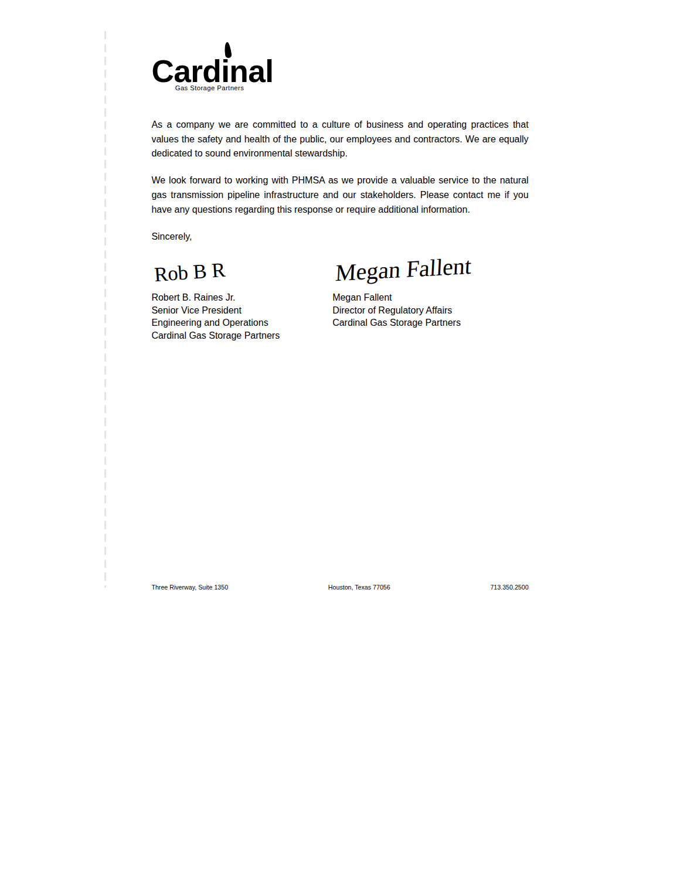Cardinal
Gas Storage Partners
As a company we are committed to a culture of business and operating practices that values the safety and health of the public, our employees and contractors. We are equally dedicated to sound environmental stewardship.
We look forward to working with PHMSA as we provide a valuable service to the natural gas transmission pipeline infrastructure and our stakeholders. Please contact me if you have any questions regarding this response or require additional information.
Sincerely,
| Rob B R | Megan Fallent |
| Robert B. Raines Jr. Senior Vice President Engineering and Operations Cardinal Gas Storage Partners | Megan Fallent Director of Regulatory Affairs Cardinal Gas Storage Partners |
Three Riverway, Suite 1350
Houston, Texas 77056
713.350.2500